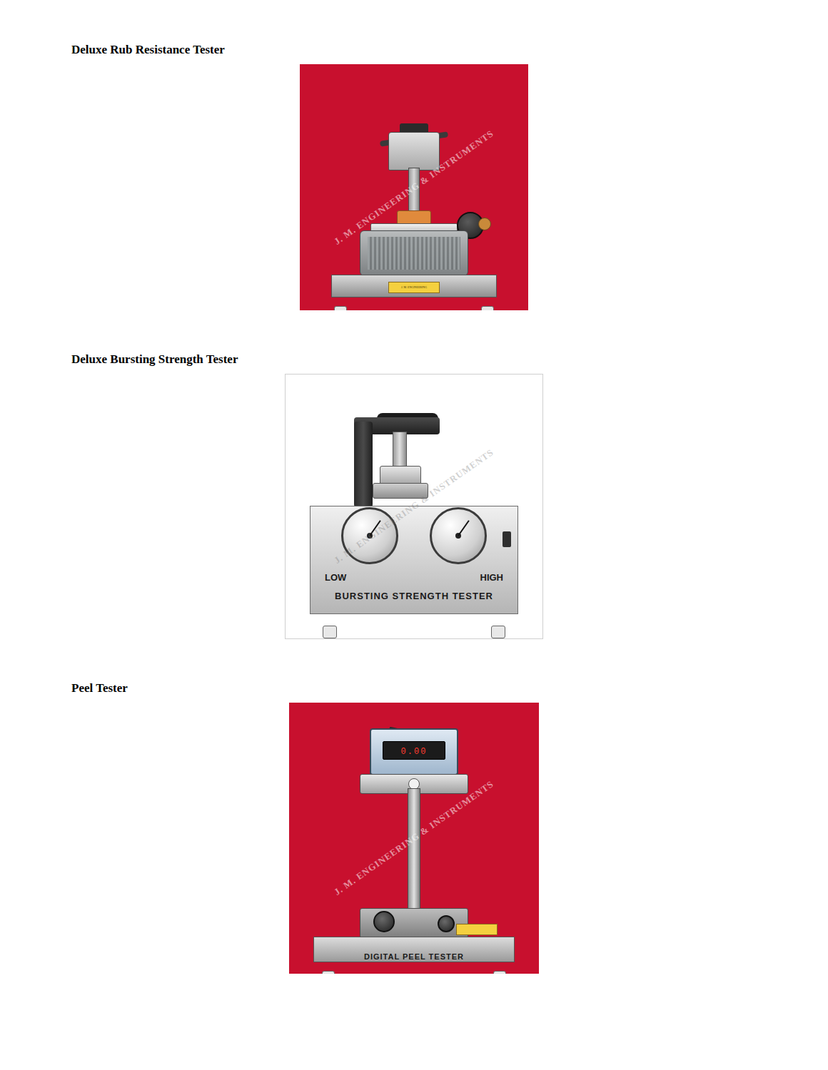Deluxe Rub Resistance Tester
J. M. ENGINEERING
J. M. ENGINEERING & INSTRUMENTS
Deluxe Bursting Strength Tester
LOW HIGH
BURSTING STRENGTH TESTER
J. M. ENGINEERING & INSTRUMENTS
Peel Tester
0.00
DIGITAL PEEL TESTER
J. M. ENGINEERING & INSTRUMENTS